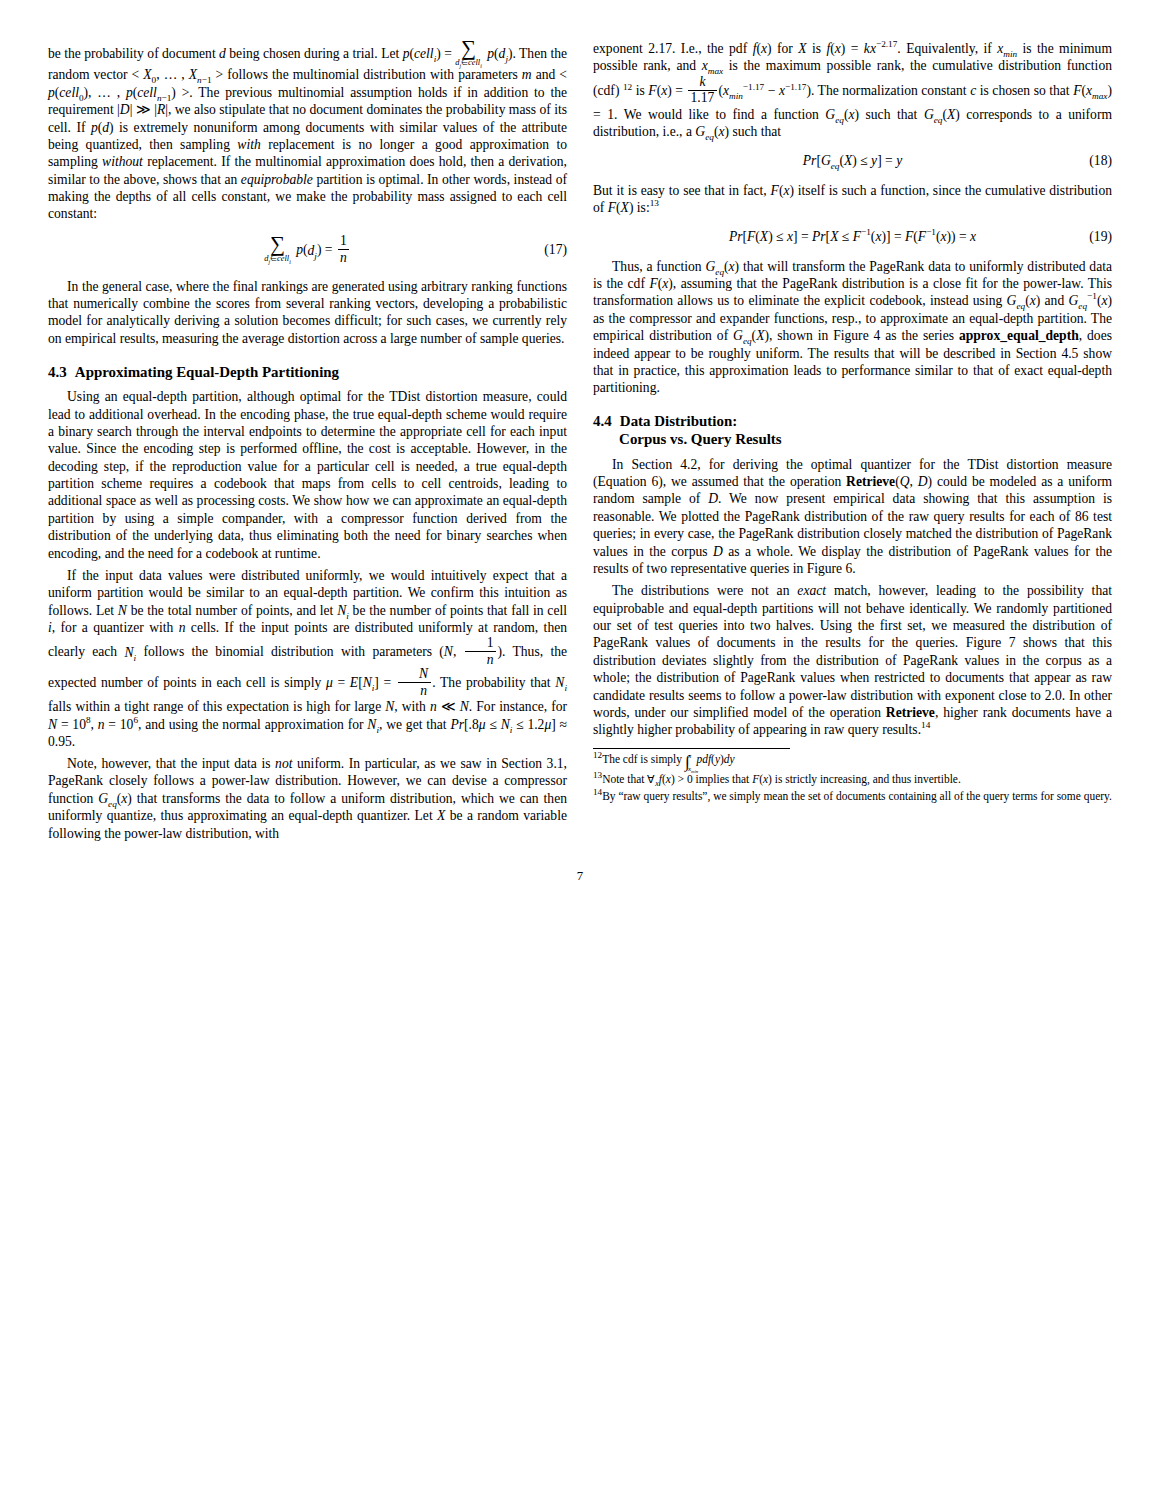be the probability of document d being chosen during a trial. Let p(celli) = ∑dj∈celli p(dj). Then the random vector < X0, … , Xn−1 > follows the multinomial distribution with parameters m and < p(cell0), … , p(celln−1) >. The previous multinomial assumption holds if in addition to the requirement |D| ≫ |R|, we also stipulate that no document dominates the probability mass of its cell. If p(d) is extremely nonuniform among documents with similar values of the attribute being quantized, then sampling with replacement is no longer a good approximation to sampling without replacement. If the multinomial approximation does hold, then a derivation, similar to the above, shows that an equiprobable partition is optimal. In other words, instead of making the depths of all cells constant, we make the probability mass assigned to each cell constant:
∑dj∈celli p(dj) = 1 n (17)
In the general case, where the final rankings are generated using arbitrary ranking functions that numerically combine the scores from several ranking vectors, developing a probabilistic model for analytically deriving a solution becomes difficult; for such cases, we currently rely on empirical results, measuring the average distortion across a large number of sample queries.
4.3 Approximating Equal-Depth Partitioning
Using an equal-depth partition, although optimal for the TDist distortion measure, could lead to additional overhead. In the encoding phase, the true equal-depth scheme would require a binary search through the interval endpoints to determine the appropriate cell for each input value. Since the encoding step is performed offline, the cost is acceptable. However, in the decoding step, if the reproduction value for a particular cell is needed, a true equal-depth partition scheme requires a codebook that maps from cells to cell centroids, leading to additional space as well as processing costs. We show how we can approximate an equal-depth partition by using a simple compander, with a compressor function derived from the distribution of the underlying data, thus eliminating both the need for binary searches when encoding, and the need for a codebook at runtime.
If the input data values were distributed uniformly, we would intuitively expect that a uniform partition would be similar to an equal-depth partition. We confirm this intuition as follows. Let N be the total number of points, and let Ni be the number of points that fall in cell i, for a quantizer with n cells. If the input points are distributed uniformly at random, then clearly each Ni follows the binomial distribution with parameters (N, 1 n). Thus, the expected number of points in each cell is simply μ = E[Ni] = Nn. The probability that Ni falls within a tight range of this expectation is high for large N, with n ≪ N. For instance, for N = 108, n = 106, and using the normal approximation for Ni, we get that Pr[.8μ ≤ Ni ≤ 1.2μ] ≈ 0.95.
Note, however, that the input data is not uniform. In particular, as we saw in Section 3.1, PageRank closely follows a power-law distribution. However, we can devise a compressor function Geq(x) that transforms the data to follow a uniform distribution, which we can then uniformly quantize, thus approximating an equal-depth quantizer. Let X be a random variable following the power-law distribution, with
exponent 2.17. I.e., the pdf f(x) for X is f(x) = kx−2.17. Equivalently, if xmin is the minimum possible rank, and xmax is the maximum possible rank, the cumulative distribution function (cdf) 12 is F(x) = k 1.17(xmin−1.17 − x−1.17). The normalization constant c is chosen so that F(xmax) = 1. We would like to find a function Geq(x) such that Geq(X) corresponds to a uniform distribution, i.e., a Geq(x) such that
Pr[Geq(X) ≤ y] = y (18)
But it is easy to see that in fact, F(x) itself is such a function, since the cumulative distribution of F(X) is:13
Pr[F(X) ≤ x] = Pr[X ≤ F−1(x)] = F(F−1(x)) = x (19)
Thus, a function Geq(x) that will transform the PageRank data to uniformly distributed data is the cdf F(x), assuming that the PageRank distribution is a close fit for the power-law. This transformation allows us to eliminate the explicit codebook, instead using Geq(x) and Geq−1(x) as the compressor and expander functions, resp., to approximate an equal-depth partition. The empirical distribution of Geq(X), shown in Figure 4 as the series approx_equal_depth, does indeed appear to be roughly uniform. The results that will be described in Section 4.5 show that in practice, this approximation leads to performance similar to that of exact equal-depth partitioning.
4.4 Data Distribution:
Corpus vs. Query Results
In Section 4.2, for deriving the optimal quantizer for the TDist distortion measure (Equation 6), we assumed that the operation Retrieve(Q, D) could be modeled as a uniform random sample of D. We now present empirical data showing that this assumption is reasonable. We plotted the PageRank distribution of the raw query results for each of 86 test queries; in every case, the PageRank distribution closely matched the distribution of PageRank values in the corpus D as a whole. We display the distribution of PageRank values for the results of two representative queries in Figure 6.
The distributions were not an exact match, however, leading to the possibility that equiprobable and equal-depth partitions will not behave identically. We randomly partitioned our set of test queries into two halves. Using the first set, we measured the distribution of PageRank values of documents in the results for the queries. Figure 7 shows that this distribution deviates slightly from the distribution of PageRank values in the corpus as a whole; the distribution of PageRank values when restricted to documents that appear as raw candidate results seems to follow a power-law distribution with exponent close to 2.0. In other words, under our simplified model of the operation Retrieve, higher rank documents have a slightly higher probability of appearing in raw query results.14
12The cdf is simply ∫xmin x pdf(y)dy
13Note that ∀xf(x) > 0 implies that F(x) is strictly increasing, and thus invertible.
14By “raw query results”, we simply mean the set of documents containing all of the query terms for some query.
7